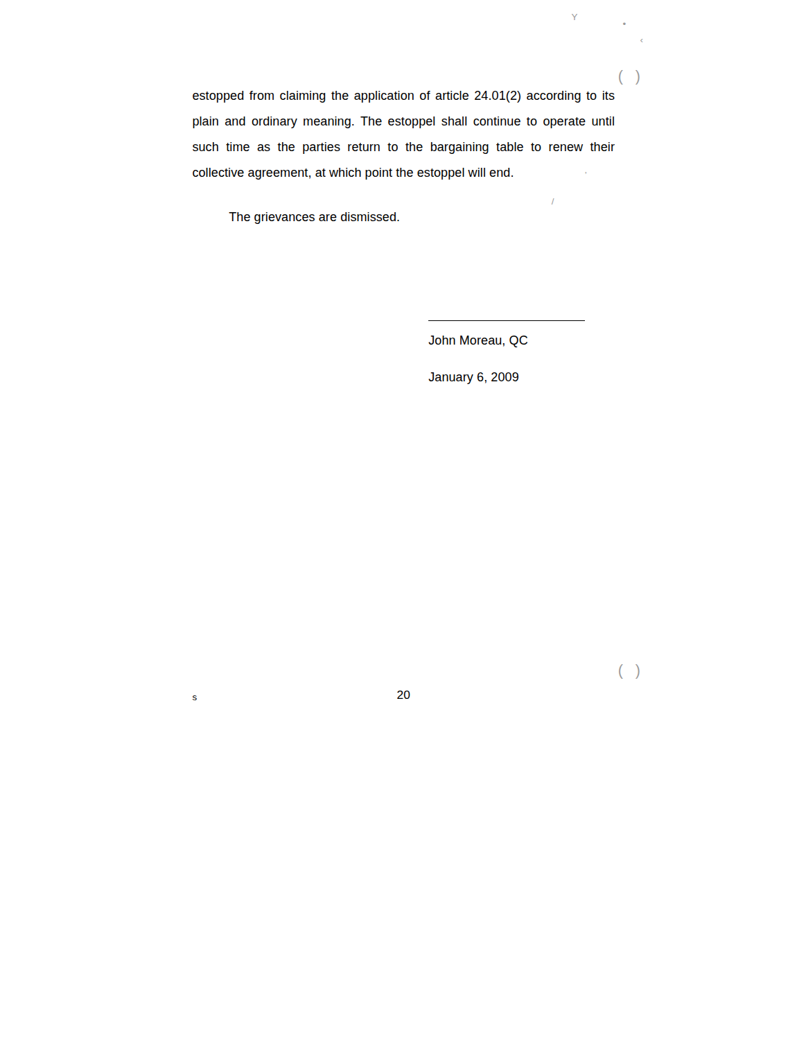Y • ‹ ( ) ’ / ( )
estopped from claiming the application of article 24.01(2) according to its plain and ordinary meaning. The estoppel shall continue to operate until such time as the parties return to the bargaining table to renew their collective agreement, at which point the estoppel will end.
The grievances are dismissed.
John Moreau, QC
January 6, 2009
s
20